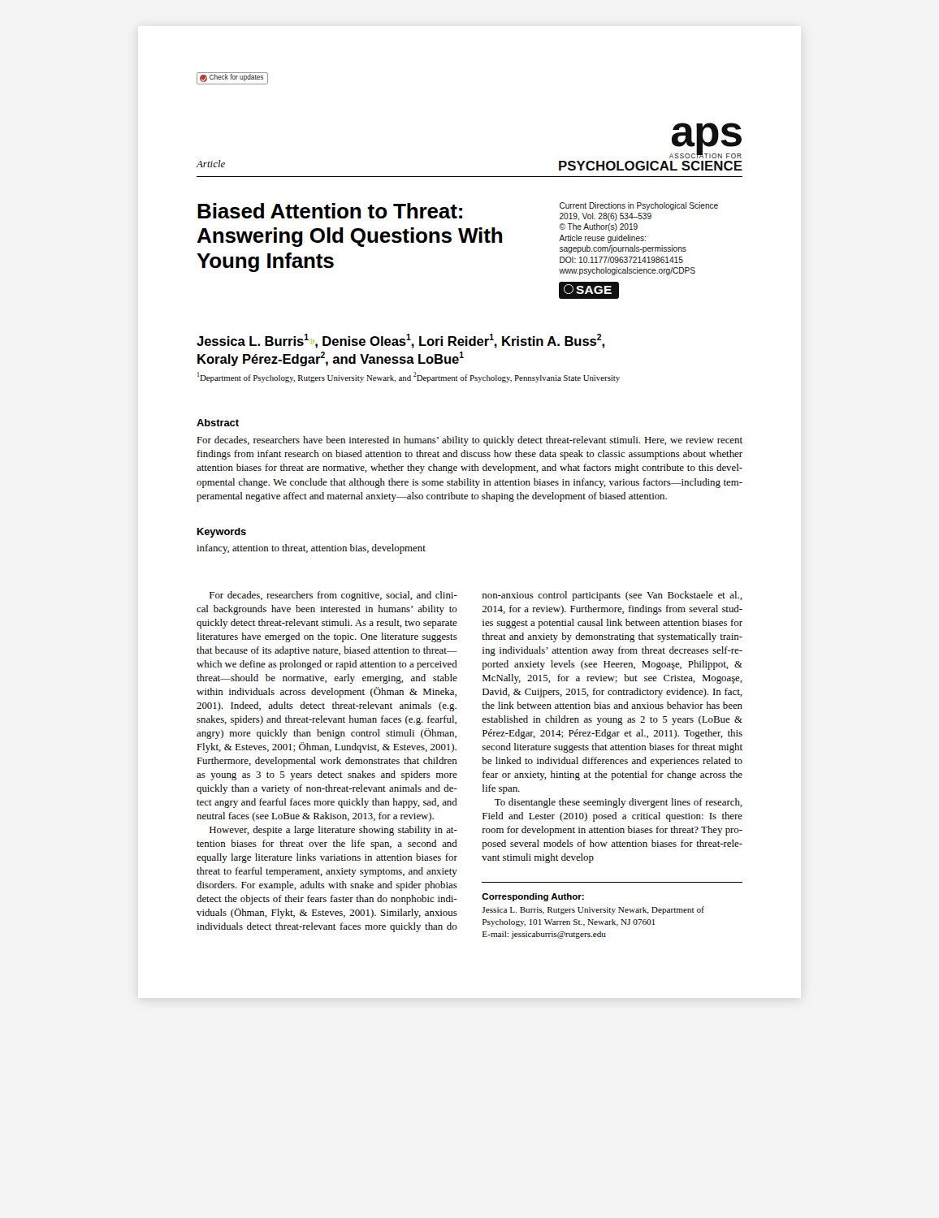Check for updates
Article
aps Association for Psychological Science
Biased Attention to Threat: Answering Old Questions With Young Infants
Current Directions in Psychological Science
2019, Vol. 28(6) 534–539
© The Author(s) 2019
Article reuse guidelines:
sagepub.com/journals-permissions
DOI: 10.1177/0963721419861415
www.psychologicalscience.org/CDPS
SAGE
Jessica L. Burris1iD, Denise Oleas1, Lori Reider1, Kristin A. Buss2,
Koraly Pérez-Edgar2, and Vanessa LoBue1
1Department of Psychology, Rutgers University Newark, and 2Department of Psychology, Pennsylvania State University
Abstract
For decades, researchers have been interested in humans’ ability to quickly detect threat-relevant stimuli. Here, we review recent findings from infant research on biased attention to threat and discuss how these data speak to classic assumptions about whether attention biases for threat are normative, whether they change with development, and what factors might contribute to this developmental change. We conclude that although there is some stability in attention biases in infancy, various factors—including temperamental negative affect and maternal anxiety—also contribute to shaping the development of biased attention.
Keywords
infancy, attention to threat, attention bias, development
For decades, researchers from cognitive, social, and clinical backgrounds have been interested in humans’ ability to quickly detect threat-relevant stimuli. As a result, two separate literatures have emerged on the topic. One literature suggests that because of its adaptive nature, biased attention to threat—which we define as prolonged or rapid attention to a perceived threat—should be normative, early emerging, and stable within individuals across development (Öhman & Mineka, 2001). Indeed, adults detect threat-relevant animals (e.g. snakes, spiders) and threat-relevant human faces (e.g. fearful, angry) more quickly than benign control stimuli (Öhman, Flykt, & Esteves, 2001; Öhman, Lundqvist, & Esteves, 2001). Furthermore, developmental work demonstrates that children as young as 3 to 5 years detect snakes and spiders more quickly than a variety of non-threat-relevant animals and detect angry and fearful faces more quickly than happy, sad, and neutral faces (see LoBue & Rakison, 2013, for a review).
However, despite a large literature showing stability in attention biases for threat over the life span, a second and equally large literature links variations in attention biases for threat to fearful temperament, anxiety symptoms, and anxiety disorders. For example, adults with snake and spider phobias detect the objects of their fears faster than do nonphobic individuals (Öhman, Flykt, & Esteves, 2001). Similarly, anxious individuals detect threat-relevant faces more quickly than do non-anxious control participants (see Van Bockstaele et al., 2014, for a review). Furthermore, findings from several studies suggest a potential causal link between attention biases for threat and anxiety by demonstrating that systematically training individuals’ attention away from threat decreases self-reported anxiety levels (see Heeren, Mogoaşe, Philippot, & McNally, 2015, for a review; but see Cristea, Mogoaşe, David, & Cuijpers, 2015, for contradictory evidence). In fact, the link between attention bias and anxious behavior has been established in children as young as 2 to 5 years (LoBue & Pérez-Edgar, 2014; Pérez-Edgar et al., 2011). Together, this second literature suggests that attention biases for threat might be linked to individual differences and experiences related to fear or anxiety, hinting at the potential for change across the life span.
To disentangle these seemingly divergent lines of research, Field and Lester (2010) posed a critical question: Is there room for development in attention biases for threat? They proposed several models of how attention biases for threat-relevant stimuli might develop
Corresponding Author:
Jessica L. Burris, Rutgers University Newark, Department of Psychology, 101 Warren St., Newark, NJ 07601
E-mail: jessicaburris@rutgers.edu